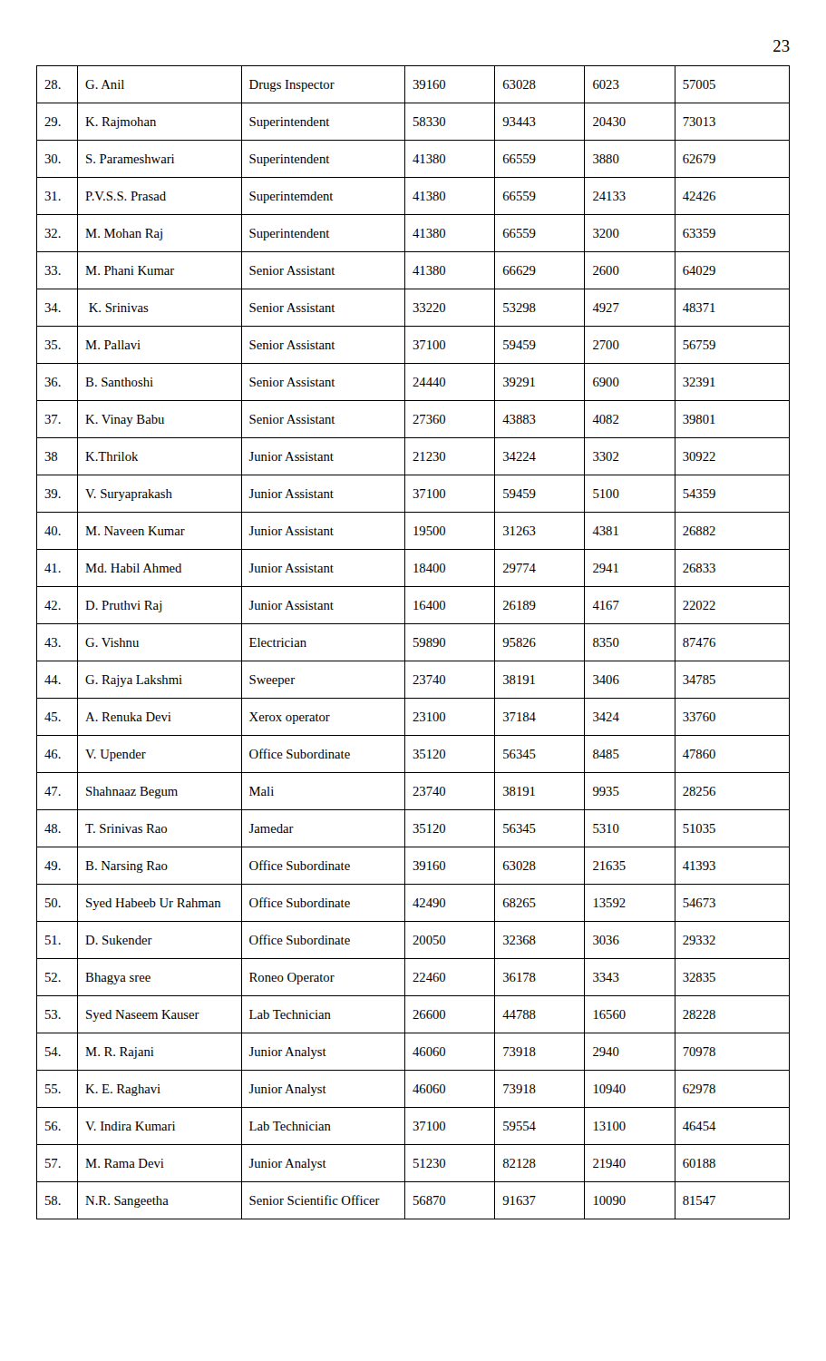23
| 28. | G. Anil | Drugs Inspector | 39160 | 63028 | 6023 | 57005 |
| 29. | K. Rajmohan | Superintendent | 58330 | 93443 | 20430 | 73013 |
| 30. | S. Parameshwari | Superintendent | 41380 | 66559 | 3880 | 62679 |
| 31. | P.V.S.S. Prasad | Superintemdent | 41380 | 66559 | 24133 | 42426 |
| 32. | M. Mohan Raj | Superintendent | 41380 | 66559 | 3200 | 63359 |
| 33. | M. Phani Kumar | Senior Assistant | 41380 | 66629 | 2600 | 64029 |
| 34. | K. Srinivas | Senior Assistant | 33220 | 53298 | 4927 | 48371 |
| 35. | M. Pallavi | Senior Assistant | 37100 | 59459 | 2700 | 56759 |
| 36. | B. Santhoshi | Senior Assistant | 24440 | 39291 | 6900 | 32391 |
| 37. | K. Vinay Babu | Senior Assistant | 27360 | 43883 | 4082 | 39801 |
| 38 | K.Thrilok | Junior Assistant | 21230 | 34224 | 3302 | 30922 |
| 39. | V. Suryaprakash | Junior Assistant | 37100 | 59459 | 5100 | 54359 |
| 40. | M. Naveen Kumar | Junior Assistant | 19500 | 31263 | 4381 | 26882 |
| 41. | Md. Habil Ahmed | Junior Assistant | 18400 | 29774 | 2941 | 26833 |
| 42. | D. Pruthvi Raj | Junior Assistant | 16400 | 26189 | 4167 | 22022 |
| 43. | G. Vishnu | Electrician | 59890 | 95826 | 8350 | 87476 |
| 44. | G. Rajya Lakshmi | Sweeper | 23740 | 38191 | 3406 | 34785 |
| 45. | A. Renuka Devi | Xerox operator | 23100 | 37184 | 3424 | 33760 |
| 46. | V. Upender | Office Subordinate | 35120 | 56345 | 8485 | 47860 |
| 47. | Shahnaaz Begum | Mali | 23740 | 38191 | 9935 | 28256 |
| 48. | T. Srinivas Rao | Jamedar | 35120 | 56345 | 5310 | 51035 |
| 49. | B. Narsing Rao | Office Subordinate | 39160 | 63028 | 21635 | 41393 |
| 50. | Syed Habeeb Ur Rahman | Office Subordinate | 42490 | 68265 | 13592 | 54673 |
| 51. | D. Sukender | Office Subordinate | 20050 | 32368 | 3036 | 29332 |
| 52. | Bhagya sree | Roneo Operator | 22460 | 36178 | 3343 | 32835 |
| 53. | Syed Naseem Kauser | Lab Technician | 26600 | 44788 | 16560 | 28228 |
| 54. | M. R. Rajani | Junior Analyst | 46060 | 73918 | 2940 | 70978 |
| 55. | K. E. Raghavi | Junior Analyst | 46060 | 73918 | 10940 | 62978 |
| 56. | V. Indira Kumari | Lab Technician | 37100 | 59554 | 13100 | 46454 |
| 57. | M. Rama Devi | Junior Analyst | 51230 | 82128 | 21940 | 60188 |
| 58. | N.R. Sangeetha | Senior Scientific Officer | 56870 | 91637 | 10090 | 81547 |